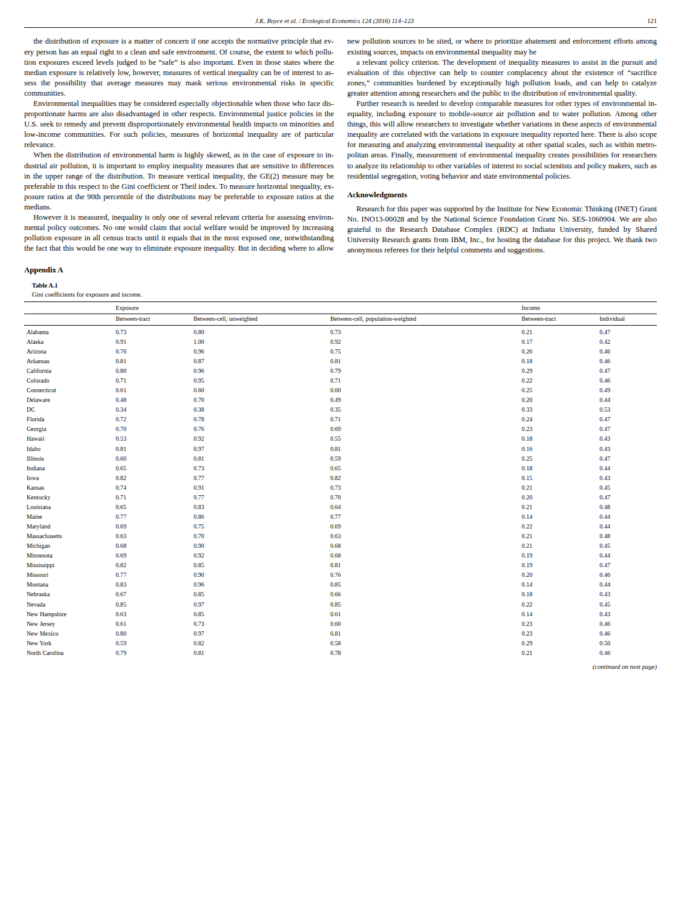J.K. Boyce et al. / Ecological Economics 124 (2016) 114–123
121
the distribution of exposure is a matter of concern if one accepts the normative principle that every person has an equal right to a clean and safe environment. Of course, the extent to which pollution exposures exceed levels judged to be “safe” is also important. Even in those states where the median exposure is relatively low, however, measures of vertical inequality can be of interest to assess the possibility that average measures may mask serious environmental risks in specific communities.
Environmental inequalities may be considered especially objectionable when those who face disproportionate harms are also disadvantaged in other respects. Environmental justice policies in the U.S. seek to remedy and prevent disproportionately environmental health impacts on minorities and low-income communities. For such policies, measures of horizontal inequality are of particular relevance.
When the distribution of environmental harm is highly skewed, as in the case of exposure to industrial air pollution, it is important to employ inequality measures that are sensitive to differences in the upper range of the distribution. To measure vertical inequality, the GE(2) measure may be preferable in this respect to the Gini coefficient or Theil index. To measure horizontal inequality, exposure ratios at the 90th percentile of the distributions may be preferable to exposure ratios at the medians.
However it is measured, inequality is only one of several relevant criteria for assessing environmental policy outcomes. No one would claim that social welfare would be improved by increasing pollution exposure in all census tracts until it equals that in the most exposed one, notwithstanding the fact that this would be one way to eliminate exposure inequality. But in deciding where to allow new pollution sources to be sited, or where to prioritize abatement and enforcement efforts among existing sources, impacts on environmental inequality may be
a relevant policy criterion. The development of inequality measures to assist in the pursuit and evaluation of this objective can help to counter complacency about the existence of “sacrifice zones,” communities burdened by exceptionally high pollution loads, and can help to catalyze greater attention among researchers and the public to the distribution of environmental quality.
Further research is needed to develop comparable measures for other types of environmental inequality, including exposure to mobile-source air pollution and to water pollution. Among other things, this will allow researchers to investigate whether variations in these aspects of environmental inequality are correlated with the variations in exposure inequality reported here. There is also scope for measuring and analyzing environmental inequality at other spatial scales, such as within metropolitan areas. Finally, measurement of environmental inequality creates possibilities for researchers to analyze its relationship to other variables of interest to social scientists and policy makers, such as residential segregation, voting behavior and state environmental policies.
Acknowledgments
Research for this paper was supported by the Institute for New Economic Thinking (INET) Grant No. INO13-00028 and by the National Science Foundation Grant No. SES-1060904. We are also grateful to the Research Database Complex (RDC) at Indiana University, funded by Shared University Research grants from IBM, Inc., for hosting the database for this project. We thank two anonymous referees for their helpful comments and suggestions.
Appendix A
Table A.1
Gini coefficients for exposure and income.
| | Exposure | | Income |
| --- | --- | --- | --- |
| | Between-tract | Between-cell, unweighted | Between-cell, population-weighted | | Between-tract | Individual |
| Alabama | 0.73 | 0.80 | 0.73 | | 0.21 | 0.47 |
| Alaska | 0.91 | 1.00 | 0.92 | | 0.17 | 0.42 |
| Arizona | 0.76 | 0.96 | 0.75 | | 0.26 | 0.46 |
| Arkansas | 0.81 | 0.87 | 0.81 | | 0.18 | 0.46 |
| California | 0.80 | 0.96 | 0.79 | | 0.29 | 0.47 |
| Colorado | 0.71 | 0.95 | 0.71 | | 0.22 | 0.46 |
| Connecticut | 0.61 | 0.60 | 0.60 | | 0.25 | 0.49 |
| Delaware | 0.48 | 0.70 | 0.49 | | 0.20 | 0.44 |
| DC | 0.34 | 0.38 | 0.35 | | 0.33 | 0.53 |
| Florida | 0.72 | 0.78 | 0.71 | | 0.24 | 0.47 |
| Georgia | 0.70 | 0.76 | 0.69 | | 0.23 | 0.47 |
| Hawaii | 0.53 | 0.92 | 0.55 | | 0.18 | 0.43 |
| Idaho | 0.81 | 0.97 | 0.81 | | 0.16 | 0.43 |
| Illinois | 0.60 | 0.81 | 0.59 | | 0.25 | 0.47 |
| Indiana | 0.65 | 0.73 | 0.65 | | 0.18 | 0.44 |
| Iowa | 0.82 | 0.77 | 0.82 | | 0.15 | 0.43 |
| Kansas | 0.74 | 0.91 | 0.73 | | 0.21 | 0.45 |
| Kentucky | 0.71 | 0.77 | 0.70 | | 0.20 | 0.47 |
| Louisiana | 0.65 | 0.83 | 0.64 | | 0.21 | 0.48 |
| Maine | 0.77 | 0.86 | 0.77 | | 0.14 | 0.44 |
| Maryland | 0.69 | 0.75 | 0.69 | | 0.22 | 0.44 |
| Massachusetts | 0.63 | 0.70 | 0.63 | | 0.21 | 0.48 |
| Michigan | 0.68 | 0.90 | 0.68 | | 0.21 | 0.45 |
| Minnesota | 0.69 | 0.92 | 0.68 | | 0.19 | 0.44 |
| Mississippi | 0.82 | 0.85 | 0.81 | | 0.19 | 0.47 |
| Missouri | 0.77 | 0.90 | 0.76 | | 0.20 | 0.46 |
| Montana | 0.83 | 0.96 | 0.85 | | 0.14 | 0.44 |
| Nebraska | 0.67 | 0.85 | 0.66 | | 0.18 | 0.43 |
| Nevada | 0.85 | 0.97 | 0.85 | | 0.22 | 0.45 |
| New Hampshire | 0.63 | 0.85 | 0.61 | | 0.14 | 0.43 |
| New Jersey | 0.61 | 0.73 | 0.60 | | 0.23 | 0.46 |
| New Mexico | 0.80 | 0.97 | 0.81 | | 0.23 | 0.46 |
| New York | 0.59 | 0.82 | 0.58 | | 0.29 | 0.50 |
| North Carolina | 0.79 | 0.81 | 0.78 | | 0.21 | 0.46 |
(continued on next page)